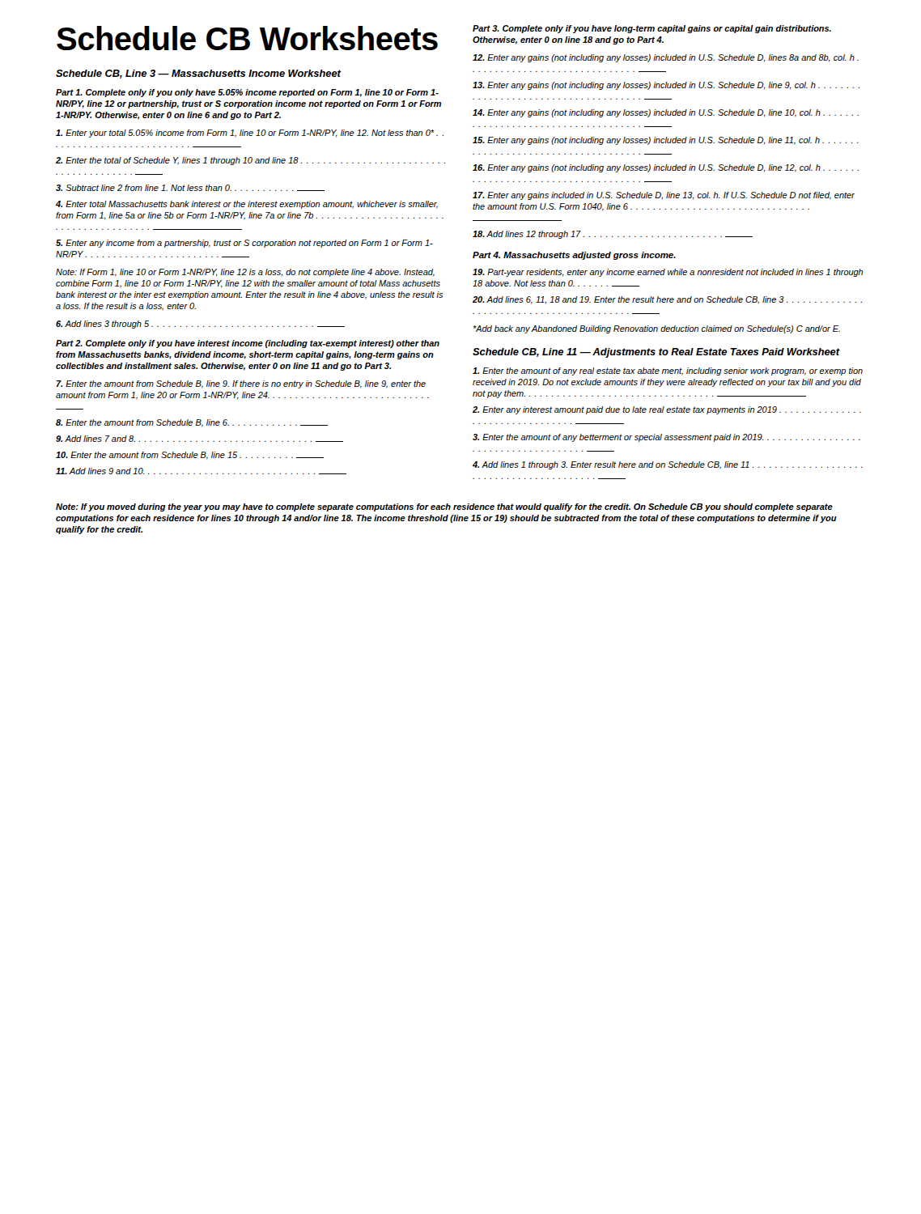Schedule CB Worksheets
Schedule CB, Line 3 — Massachusetts Income Worksheet
Part 1. Complete only if you only have 5.05% income reported on Form 1, line 10 or Form 1-NR/PY, line 12 or partnership, trust or S corporation income not reported on Form 1 or Form 1-NR/PY. Otherwise, enter 0 on line 6 and go to Part 2.
1. Enter your total 5.05% income from Form 1, line 10 or Form 1-NR/PY, line 12. Not less than 0* . . . . . . . . . . . . . . . . . . . . . . . . . .
2. Enter the total of Schedule Y, lines 1 through 10 and line 18 . . . . . . . . . . . . . . . . . . . . . . . . . . . . . . . . . . . . . . . .
3. Subtract line 2 from line 1. Not less than 0. . . . . . . . . . . .
4. Enter total Massachusetts bank interest or the interest exemption amount, whichever is smaller, from Form 1, line 5a or line 5b or Form 1-NR/PY, line 7a or line 7b . . . . . . . . . . . . . . . . . . . . . . . . . . . . . . . . . . . . . . . .
5. Enter any income from a partnership, trust or S corporation not reported on Form 1 or Form 1-NR/PY . . . . . . . . . . . . . . . . . . . . . . . .
Note: If Form 1, line 10 or Form 1-NR/PY, line 12 is a loss, do not complete line 4 above. Instead, combine Form 1, line 10 or Form 1-NR/PY, line 12 with the smaller amount of total Mass achusetts bank interest or the inter est exemption amount. Enter the result in line 4 above, unless the result is a loss. If the result is a loss, enter 0.
6. Add lines 3 through 5 . . . . . . . . . . . . . . . . . . . . . . . . . . . . .
Part 2. Complete only if you have interest income (including tax-exempt interest) other than from Massachusetts banks, dividend income, short-term capital gains, long-term gains on collectibles and installment sales. Otherwise, enter 0 on line 11 and go to Part 3.
7. Enter the amount from Schedule B, line 9. If there is no entry in Schedule B, line 9, enter the amount from Form 1, line 20 or Form 1-NR/PY, line 24. . . . . . . . . . . . . . . . . . . . . . . . . . . . .
8. Enter the amount from Schedule B, line 6. . . . . . . . . . . . .
9. Add lines 7 and 8. . . . . . . . . . . . . . . . . . . . . . . . . . . . . . . .
10. Enter the amount from Schedule B, line 15 . . . . . . . . . .
11. Add lines 9 and 10. . . . . . . . . . . . . . . . . . . . . . . . . . . . . . .
Part 3. Complete only if you have long-term capital gains or capital gain distributions. Otherwise, enter 0 on line 18 and go to Part 4.
12. Enter any gains (not including any losses) included in U.S. Schedule D, lines 8a and 8b, col. h . . . . . . . . . . . . . . . . . . . . . . . . . . . . . .
13. Enter any gains (not including any losses) included in U.S. Schedule D, line 9, col. h . . . . . . . . . . . . . . . . . . . . . . . . . . . . . . . . . . . . . .
14. Enter any gains (not including any losses) included in U.S. Schedule D, line 10, col. h . . . . . . . . . . . . . . . . . . . . . . . . . . . . . . . . . . . . .
15. Enter any gains (not including any losses) included in U.S. Schedule D, line 11, col. h . . . . . . . . . . . . . . . . . . . . . . . . . . . . . . . . . . . . .
16. Enter any gains (not including any losses) included in U.S. Schedule D, line 12, col. h . . . . . . . . . . . . . . . . . . . . . . . . . . . . . . . . . . . . .
17. Enter any gains included in U.S. Schedule D, line 13, col. h. If U.S. Schedule D not filed, enter the amount from U.S. Form 1040, line 6 . . . . . . . . . . . . . . . . . . . . . . . . . . . . . . . .
18. Add lines 12 through 17 . . . . . . . . . . . . . . . . . . . . . . . . .
Part 4. Massachusetts adjusted gross income.
19. Part-year residents, enter any income earned while a nonresident not included in lines 1 through 18 above. Not less than 0. . . . . . .
20. Add lines 6, 11, 18 and 19. Enter the result here and on Schedule CB, line 3 . . . . . . . . . . . . . . . . . . . . . . . . . . . . . . . . . . . . . . . . . .
*Add back any Abandoned Building Renovation deduction claimed on Schedule(s) C and/or E.
Schedule CB, Line 11 — Adjustments to Real Estate Taxes Paid Worksheet
1. Enter the amount of any real estate tax abate ment, including senior work program, or exemp tion received in 2019. Do not exclude amounts if they were already reflected on your tax bill and you did not pay them. . . . . . . . . . . . . . . . . . . . . . . . . . . . . . . . . .
2. Enter any interest amount paid due to late real estate tax payments in 2019 . . . . . . . . . . . . . . . . . . . . . . . . . . . . . . . . .
3. Enter the amount of any betterment or special assessment paid in 2019. . . . . . . . . . . . . . . . . . . . . . . . . . . . . . . . . . . . . .
4. Add lines 1 through 3. Enter result here and on Schedule CB, line 11 . . . . . . . . . . . . . . . . . . . . . . . . . . . . . . . . . . . . . . . . . .
Note: If you moved during the year you may have to complete separate computations for each residence that would qualify for the credit. On Schedule CB you should complete separate computations for each residence for lines 10 through 14 and/or line 18. The income threshold (line 15 or 19) should be subtracted from the total of these computations to determine if you qualify for the credit.